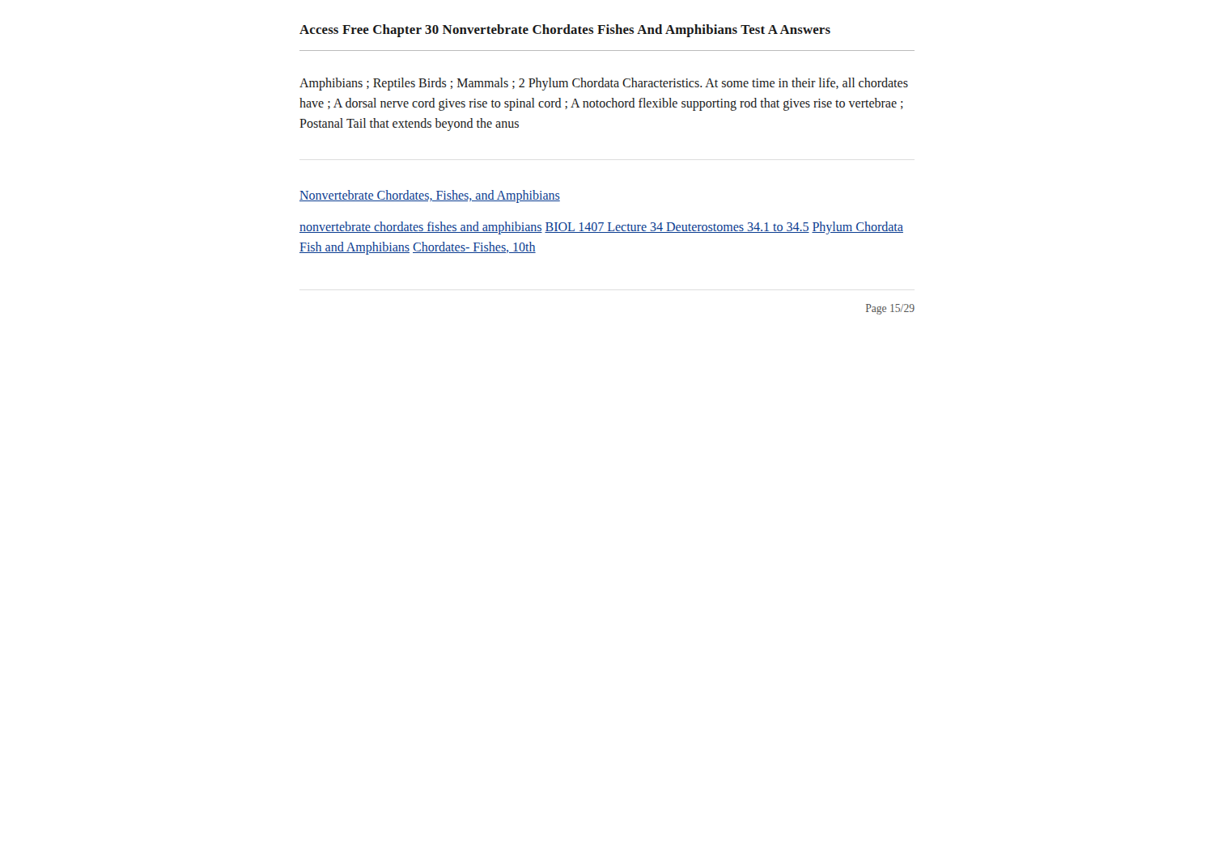Access Free Chapter 30 Nonvertebrate Chordates Fishes And Amphibians Test A Answers
Amphibians ; Reptiles Birds ; Mammals ; 2 Phylum Chordata Characteristics. At some time in their life, all chordates have ; A dorsal nerve cord gives rise to spinal cord ; A notochord flexible supporting rod that gives rise to vertebrae ; Postanal Tail that extends beyond the anus
Nonvertebrate Chordates, Fishes, and Amphibians
nonvertebrate chordates fishes and amphibians BIOL 1407 Lecture 34 Deuterostomes 34.1 to 34.5 Phylum Chordata Fish and Amphibians Chordates- Fishes, 10th
Page 15/29